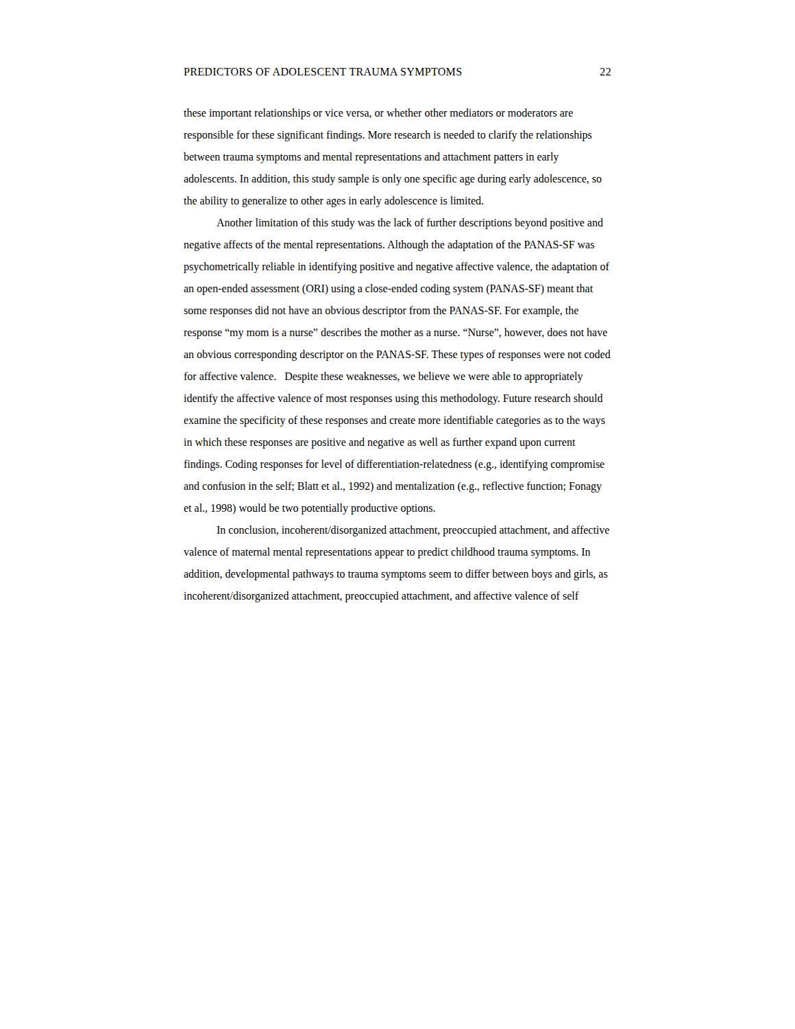Predictors of Adolescent Trauma Symptoms 22
these important relationships or vice versa, or whether other mediators or moderators are responsible for these significant findings. More research is needed to clarify the relationships between trauma symptoms and mental representations and attachment patters in early adolescents. In addition, this study sample is only one specific age during early adolescence, so the ability to generalize to other ages in early adolescence is limited.
Another limitation of this study was the lack of further descriptions beyond positive and negative affects of the mental representations. Although the adaptation of the PANAS-SF was psychometrically reliable in identifying positive and negative affective valence, the adaptation of an open-ended assessment (ORI) using a close-ended coding system (PANAS-SF) meant that some responses did not have an obvious descriptor from the PANAS-SF. For example, the response “my mom is a nurse” describes the mother as a nurse. “Nurse”, however, does not have an obvious corresponding descriptor on the PANAS-SF. These types of responses were not coded for affective valence. Despite these weaknesses, we believe we were able to appropriately identify the affective valence of most responses using this methodology. Future research should examine the specificity of these responses and create more identifiable categories as to the ways in which these responses are positive and negative as well as further expand upon current findings. Coding responses for level of differentiation-relatedness (e.g., identifying compromise and confusion in the self; Blatt et al., 1992) and mentalization (e.g., reflective function; Fonagy et al., 1998) would be two potentially productive options.
In conclusion, incoherent/disorganized attachment, preoccupied attachment, and affective valence of maternal mental representations appear to predict childhood trauma symptoms. In addition, developmental pathways to trauma symptoms seem to differ between boys and girls, as incoherent/disorganized attachment, preoccupied attachment, and affective valence of self